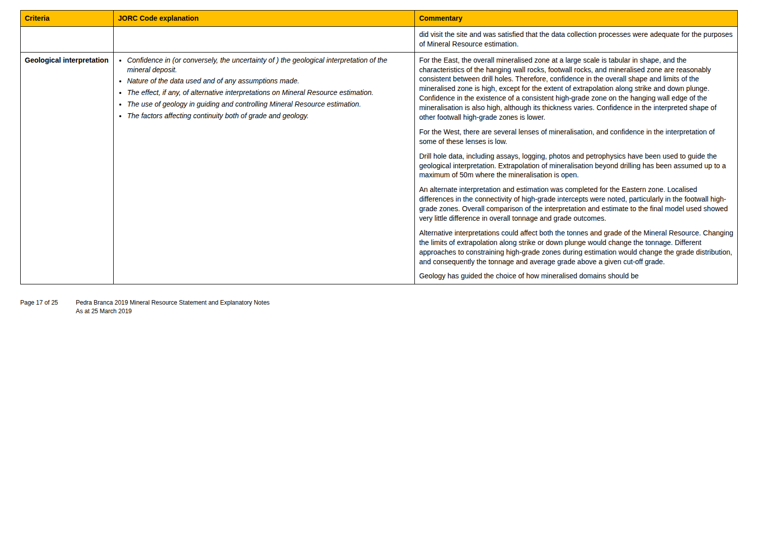| Criteria | JORC Code explanation | Commentary |
| --- | --- | --- |
| | | did visit the site and was satisfied that the data collection processes were adequate for the purposes of Mineral Resource estimation. |
| Geological interpretation | Confidence in (or conversely, the uncertainty of ) the geological interpretation of the mineral deposit. Nature of the data used and of any assumptions made. The effect, if any, of alternative interpretations on Mineral Resource estimation. The use of geology in guiding and controlling Mineral Resource estimation. The factors affecting continuity both of grade and geology. | For the East, the overall mineralised zone at a large scale is tabular in shape, and the characteristics of the hanging wall rocks, footwall rocks, and mineralised zone are reasonably consistent between drill holes. Therefore, confidence in the overall shape and limits of the mineralised zone is high, except for the extent of extrapolation along strike and down plunge. Confidence in the existence of a consistent high-grade zone on the hanging wall edge of the mineralisation is also high, although its thickness varies. Confidence in the interpreted shape of other footwall high-grade zones is lower. For the West, there are several lenses of mineralisation, and confidence in the interpretation of some of these lenses is low. Drill hole data, including assays, logging, photos and petrophysics have been used to guide the geological interpretation. Extrapolation of mineralisation beyond drilling has been assumed up to a maximum of 50m where the mineralisation is open. An alternate interpretation and estimation was completed for the Eastern zone. Localised differences in the connectivity of high-grade intercepts were noted, particularly in the footwall high-grade zones. Overall comparison of the interpretation and estimate to the final model used showed very little difference in overall tonnage and grade outcomes. Alternative interpretations could affect both the tonnes and grade of the Mineral Resource. Changing the limits of extrapolation along strike or down plunge would change the tonnage. Different approaches to constraining high-grade zones during estimation would change the grade distribution, and consequently the tonnage and average grade above a given cut-off grade. Geology has guided the choice of how mineralised domains should be |
Page 17 of 25
Pedra Branca 2019 Mineral Resource Statement and Explanatory Notes As at 25 March 2019